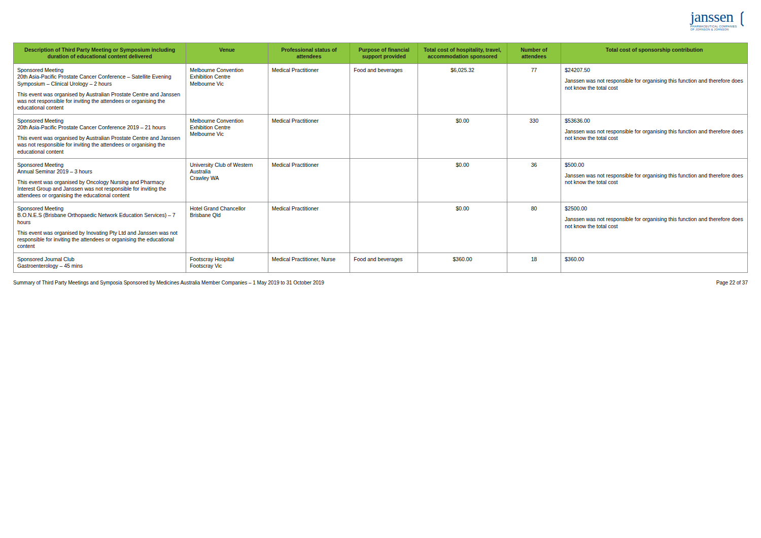janssen❲
Pharmaceutical Companies
of Johnson & Johnson
| Description of Third Party Meeting or Symposium including duration of educational content delivered | Venue | Professional status of attendees | Purpose of financial support provided | Total cost of hospitality, travel, accommodation sponsored | Number of attendees | Total cost of sponsorship contribution |
| --- | --- | --- | --- | --- | --- | --- |
| Sponsored Meeting 20th Asia-Pacific Prostate Cancer Conference – Satellite Evening Symposium – Clinical Urology – 2 hours This event was organised by Australian Prostate Centre and Janssen was not responsible for inviting the attendees or organising the educational content | Melbourne Convention Exhibition Centre Melbourne Vic | Medical Practitioner | Food and beverages | $6,025.32 | 77 | $24207.50 Janssen was not responsible for organising this function and therefore does not know the total cost |
| Sponsored Meeting 20th Asia-Pacific Prostate Cancer Conference 2019 – 21 hours This event was organised by Australian Prostate Centre and Janssen was not responsible for inviting the attendees or organising the educational content | Melbourne Convention Exhibition Centre Melbourne Vic | Medical Practitioner | | $0.00 | 330 | $53636.00 Janssen was not responsible for organising this function and therefore does not know the total cost |
| Sponsored Meeting Annual Seminar 2019 – 3 hours This event was organised by Oncology Nursing and Pharmacy Interest Group and Janssen was not responsible for inviting the attendees or organising the educational content | University Club of Western Australia Crawley WA | Medical Practitioner | | $0.00 | 36 | $500.00 Janssen was not responsible for organising this function and therefore does not know the total cost |
| Sponsored Meeting B.O.N.E.S (Brisbane Orthopaedic Network Education Services) – 7 hours This event was organised by Inovating Pty Ltd and Janssen was not responsible for inviting the attendees or organising the educational content | Hotel Grand Chancellor Brisbane Qld | Medical Practitioner | | $0.00 | 80 | $2500.00 Janssen was not responsible for organising this function and therefore does not know the total cost |
| Sponsored Journal Club Gastroenterology – 45 mins | Footscray Hospital Footscray Vic | Medical Practitioner, Nurse | Food and beverages | $360.00 | 18 | $360.00 |
Summary of Third Party Meetings and Symposia Sponsored by Medicines Australia Member Companies – 1 May 2019 to 31 October 2019
Page 22 of 37